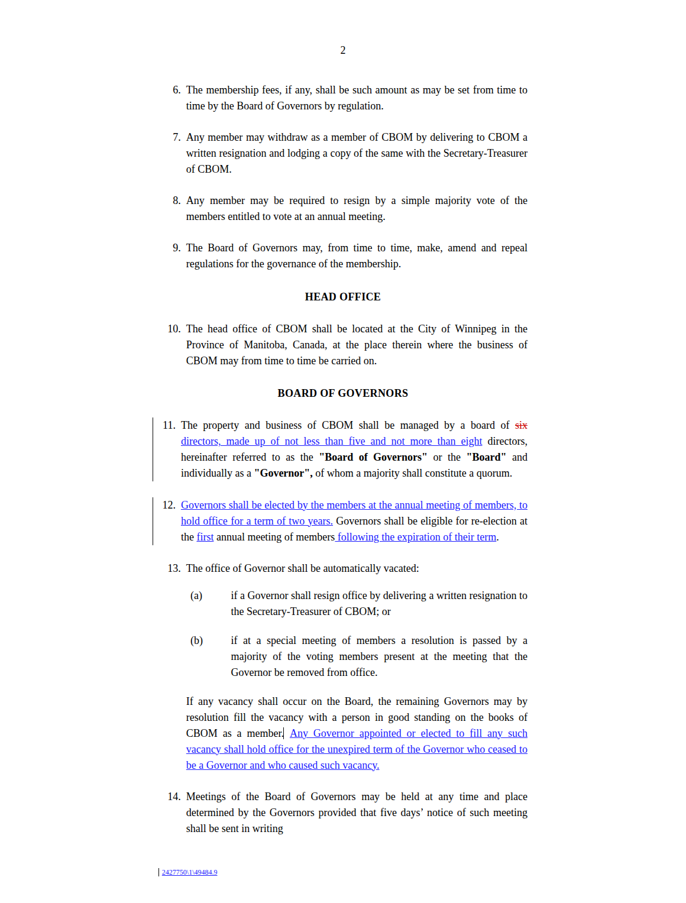2
6. The membership fees, if any, shall be such amount as may be set from time to time by the Board of Governors by regulation.
7. Any member may withdraw as a member of CBOM by delivering to CBOM a written resignation and lodging a copy of the same with the Secretary-Treasurer of CBOM.
8. Any member may be required to resign by a simple majority vote of the members entitled to vote at an annual meeting.
9. The Board of Governors may, from time to time, make, amend and repeal regulations for the governance of the membership.
HEAD OFFICE
10. The head office of CBOM shall be located at the City of Winnipeg in the Province of Manitoba, Canada, at the place therein where the business of CBOM may from time to time be carried on.
BOARD OF GOVERNORS
11. The property and business of CBOM shall be managed by a board of six directors, made up of not less than five and not more than eight directors, hereinafter referred to as the "Board of Governors" or the "Board" and individually as a "Governor", of whom a majority shall constitute a quorum.
12. Governors shall be elected by the members at the annual meeting of members, to hold office for a term of two years. Governors shall be eligible for re-election at the first annual meeting of members following the expiration of their term.
13. The office of Governor shall be automatically vacated:
(a) if a Governor shall resign office by delivering a written resignation to the Secretary-Treasurer of CBOM; or
(b) if at a special meeting of members a resolution is passed by a majority of the voting members present at the meeting that the Governor be removed from office.
If any vacancy shall occur on the Board, the remaining Governors may by resolution fill the vacancy with a person in good standing on the books of CBOM as a member. Any Governor appointed or elected to fill any such vacancy shall hold office for the unexpired term of the Governor who ceased to be a Governor and who caused such vacancy.
14. Meetings of the Board of Governors may be held at any time and place determined by the Governors provided that five days’ notice of such meeting shall be sent in writing
2427750\1\49484.9